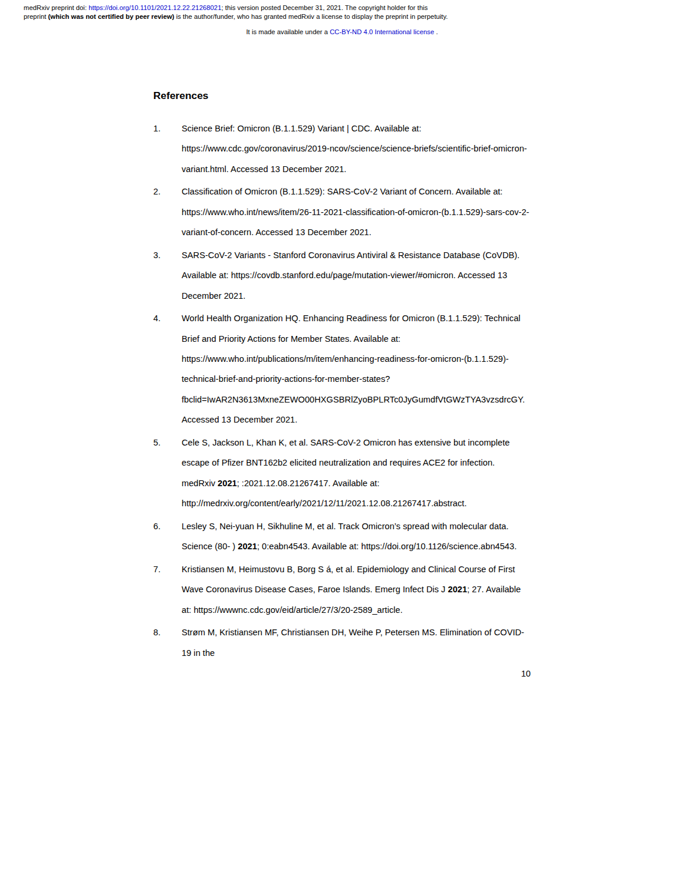medRxiv preprint doi: https://doi.org/10.1101/2021.12.22.21268021; this version posted December 31, 2021. The copyright holder for this
preprint (which was not certified by peer review) is the author/funder, who has granted medRxiv a license to display the preprint in perpetuity.
It is made available under a CC-BY-ND 4.0 International license .
References
1. Science Brief: Omicron (B.1.1.529) Variant | CDC. Available at: https://www.cdc.gov/coronavirus/2019-ncov/science/science-briefs/scientific-brief-omicron-variant.html. Accessed 13 December 2021.
2. Classification of Omicron (B.1.1.529): SARS-CoV-2 Variant of Concern. Available at: https://www.who.int/news/item/26-11-2021-classification-of-omicron-(b.1.1.529)-sars-cov-2-variant-of-concern. Accessed 13 December 2021.
3. SARS-CoV-2 Variants - Stanford Coronavirus Antiviral & Resistance Database (CoVDB). Available at: https://covdb.stanford.edu/page/mutation-viewer/#omicron. Accessed 13 December 2021.
4. World Health Organization HQ. Enhancing Readiness for Omicron (B.1.1.529): Technical Brief and Priority Actions for Member States. Available at: https://www.who.int/publications/m/item/enhancing-readiness-for-omicron-(b.1.1.529)-technical-brief-and-priority-actions-for-member-states?fbclid=IwAR2N3613MxneZEWO00HXGSBRlZyoBPLRTc0JyGumdfVtGWzTYA3vzsdrcGY. Accessed 13 December 2021.
5. Cele S, Jackson L, Khan K, et al. SARS-CoV-2 Omicron has extensive but incomplete escape of Pfizer BNT162b2 elicited neutralization and requires ACE2 for infection. medRxiv 2021; :2021.12.08.21267417. Available at: http://medrxiv.org/content/early/2021/12/11/2021.12.08.21267417.abstract.
6. Lesley S, Nei-yuan H, Sikhuline M, et al. Track Omicron’s spread with molecular data. Science (80- ) 2021; 0:eabn4543. Available at: https://doi.org/10.1126/science.abn4543.
7. Kristiansen M, Heimustovu B, Borg S á, et al. Epidemiology and Clinical Course of First Wave Coronavirus Disease Cases, Faroe Islands. Emerg Infect Dis J 2021; 27. Available at: https://wwwnc.cdc.gov/eid/article/27/3/20-2589_article.
8. Strøm M, Kristiansen MF, Christiansen DH, Weihe P, Petersen MS. Elimination of COVID-19 in the
10